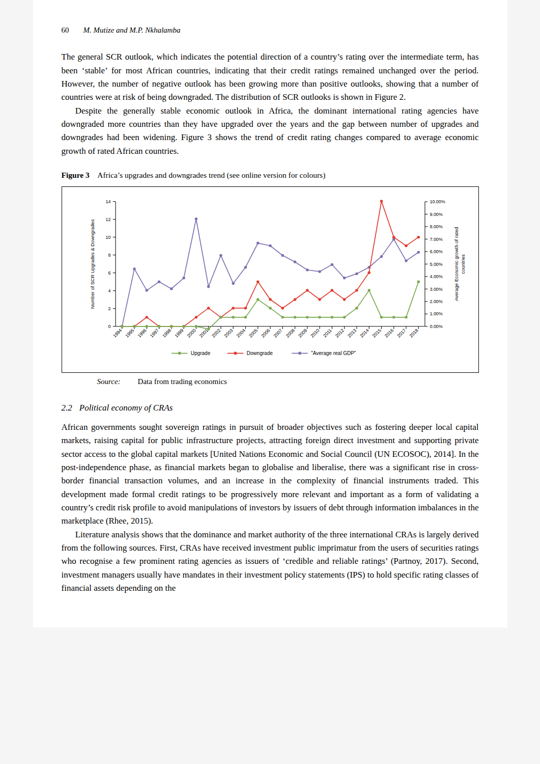60 M. Mutize and M.P. Nkhalamba
The general SCR outlook, which indicates the potential direction of a country’s rating over the intermediate term, has been ‘stable’ for most African countries, indicating that their credit ratings remained unchanged over the period. However, the number of negative outlook has been growing more than positive outlooks, showing that a number of countries were at risk of being downgraded. The distribution of SCR outlooks is shown in Figure 2.
Despite the generally stable economic outlook in Africa, the dominant international rating agencies have downgraded more countries than they have upgraded over the years and the gap between number of upgrades and downgrades had been widening. Figure 3 shows the trend of credit rating changes compared to average economic growth of rated African countries.
Figure 3 Africa’s upgrades and downgrades trend (see online version for colours)
0 2 4 6 8 10 12 14 0.00% 1.00% 2.00% 3.00% 4.00% 5.00% 6.00% 7.00% 8.00% 9.00% 10.00% 1994 1995 1996 1997 1998 1999 2000 2001 2002 2003 2004 2005 2006 2007 2008 2009 2010 2011 2012 2013 2014 2015 2016 2017 2018 Number of SCR Upgrades & Downgrades Average Economic growth of rated countries Upgrade Downgrade "Average real GDP"
Source: Data from trading economics
2.2 Political economy of CRAs
African governments sought sovereign ratings in pursuit of broader objectives such as fostering deeper local capital markets, raising capital for public infrastructure projects, attracting foreign direct investment and supporting private sector access to the global capital markets [United Nations Economic and Social Council (UN ECOSOC), 2014]. In the post-independence phase, as financial markets began to globalise and liberalise, there was a significant rise in cross-border financial transaction volumes, and an increase in the complexity of financial instruments traded. This development made formal credit ratings to be progressively more relevant and important as a form of validating a country’s credit risk profile to avoid manipulations of investors by issuers of debt through information imbalances in the marketplace (Rhee, 2015).
Literature analysis shows that the dominance and market authority of the three international CRAs is largely derived from the following sources. First, CRAs have received investment public imprimatur from the users of securities ratings who recognise a few prominent rating agencies as issuers of ‘credible and reliable ratings’ (Partnoy, 2017). Second, investment managers usually have mandates in their investment policy statements (IPS) to hold specific rating classes of financial assets depending on the